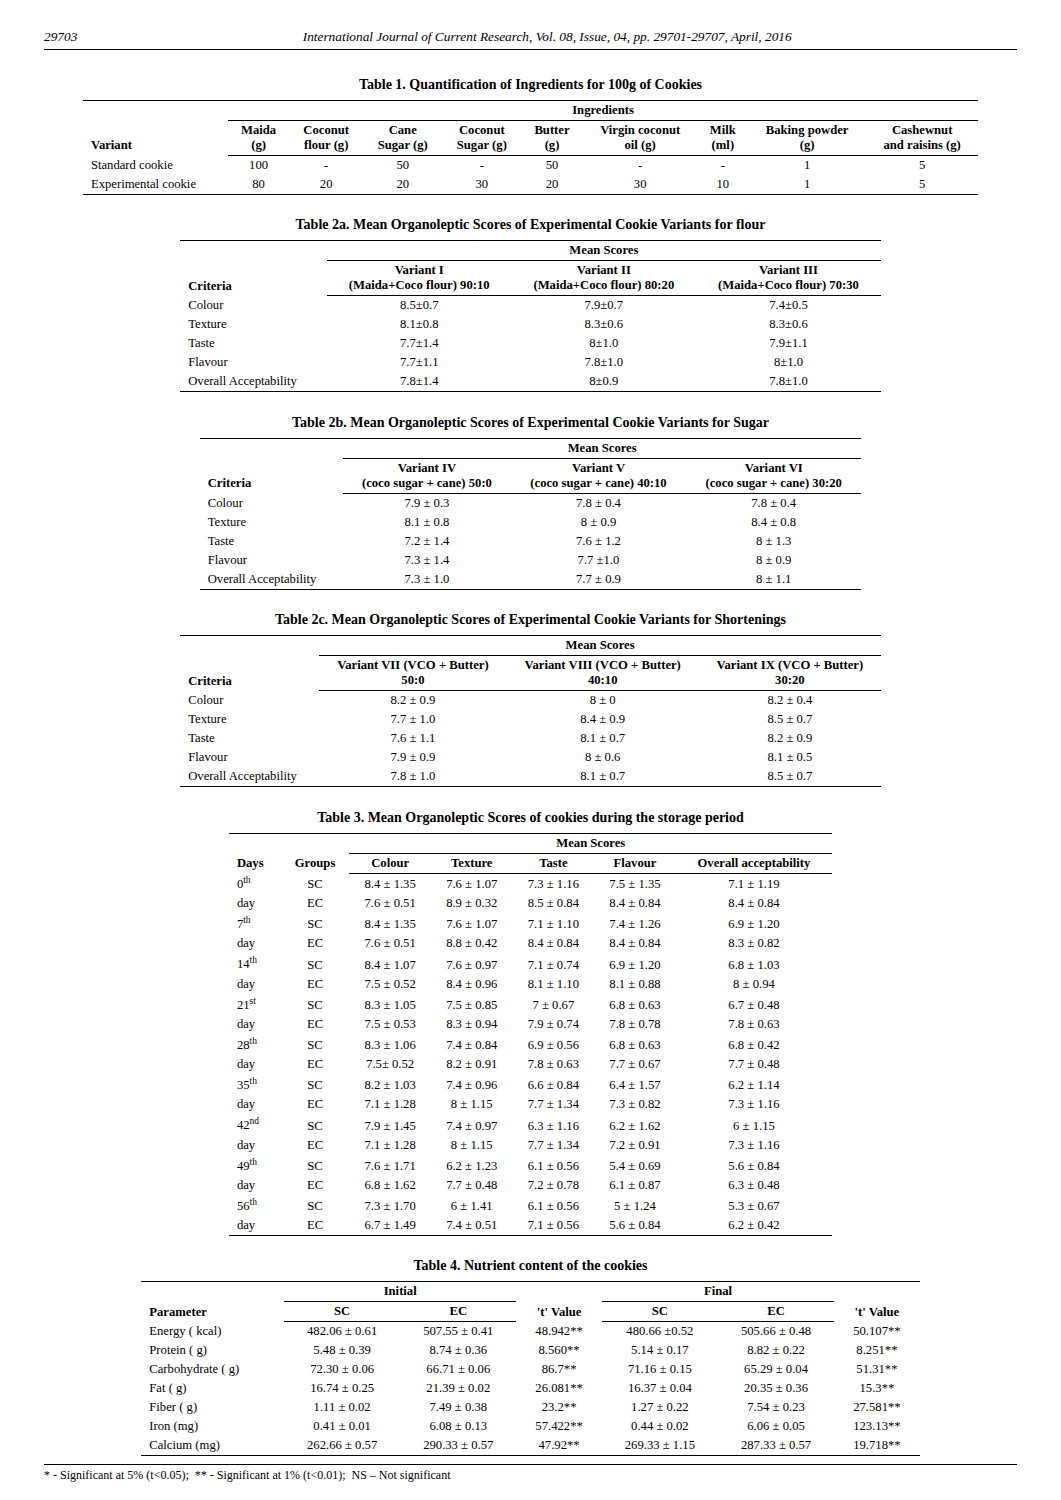29703 International Journal of Current Research, Vol. 08, Issue, 04, pp. 29701-29707, April, 2016
Table 1. Quantification of Ingredients for 100g of Cookies
| Variant | Ingredients |
| --- | --- |
| Maida (g) | Coconut flour (g) | Cane Sugar (g) | Coconut Sugar (g) | Butter (g) | Virgin coconut oil (g) | Milk (ml) | Baking powder (g) | Cashewnut and raisins (g) |
| Standard cookie | 100 | - | 50 | - | 50 | - | - | 1 | 5 |
| Experimental cookie | 80 | 20 | 20 | 30 | 20 | 30 | 10 | 1 | 5 |
Table 2a. Mean Organoleptic Scores of Experimental Cookie Variants for flour
| Criteria | Mean Scores |
| --- | --- |
| Variant I (Maida+Coco flour) 90:10 | Variant II (Maida+Coco flour) 80:20 | Variant III (Maida+Coco flour) 70:30 |
| Colour | 8.5±0.7 | 7.9±0.7 | 7.4±0.5 |
| Texture | 8.1±0.8 | 8.3±0.6 | 8.3±0.6 |
| Taste | 7.7±1.4 | 8±1.0 | 7.9±1.1 |
| Flavour | 7.7±1.1 | 7.8±1.0 | 8±1.0 |
| Overall Acceptability | 7.8±1.4 | 8±0.9 | 7.8±1.0 |
Table 2b. Mean Organoleptic Scores of Experimental Cookie Variants for Sugar
| Criteria | Mean Scores |
| --- | --- |
| Variant IV (coco sugar + cane) 50:0 | Variant V (coco sugar + cane) 40:10 | Variant VI (coco sugar + cane) 30:20 |
| Colour | 7.9 ± 0.3 | 7.8 ± 0.4 | 7.8 ± 0.4 |
| Texture | 8.1 ± 0.8 | 8 ± 0.9 | 8.4 ± 0.8 |
| Taste | 7.2 ± 1.4 | 7.6 ± 1.2 | 8 ± 1.3 |
| Flavour | 7.3 ± 1.4 | 7.7 ±1.0 | 8 ± 0.9 |
| Overall Acceptability | 7.3 ± 1.0 | 7.7 ± 0.9 | 8 ± 1.1 |
Table 2c. Mean Organoleptic Scores of Experimental Cookie Variants for Shortenings
| Criteria | Mean Scores |
| --- | --- |
| Variant VII (VCO + Butter) 50:0 | Variant VIII (VCO + Butter) 40:10 | Variant IX (VCO + Butter) 30:20 |
| Colour | 8.2 ± 0.9 | 8 ± 0 | 8.2 ± 0.4 |
| Texture | 7.7 ± 1.0 | 8.4 ± 0.9 | 8.5 ± 0.7 |
| Taste | 7.6 ± 1.1 | 8.1 ± 0.7 | 8.2 ± 0.9 |
| Flavour | 7.9 ± 0.9 | 8 ± 0.6 | 8.1 ± 0.5 |
| Overall Acceptability | 7.8 ± 1.0 | 8.1 ± 0.7 | 8.5 ± 0.7 |
Table 3. Mean Organoleptic Scores of cookies during the storage period
| Days | Groups | Mean Scores |
| --- | --- | --- |
| Colour | Texture | Taste | Flavour | Overall acceptability |
| 0 th | SC | 8.4 ± 1.35 | 7.6 ± 1.07 | 7.3 ± 1.16 | 7.5 ± 1.35 | 7.1 ± 1.19 |
| day | EC | 7.6 ± 0.51 | 8.9 ± 0.32 | 8.5 ± 0.84 | 8.4 ± 0.84 | 8.4 ± 0.84 |
| 7 th | SC | 8.4 ± 1.35 | 7.6 ± 1.07 | 7.1 ± 1.10 | 7.4 ± 1.26 | 6.9 ± 1.20 |
| day | EC | 7.6 ± 0.51 | 8.8 ± 0.42 | 8.4 ± 0.84 | 8.4 ± 0.84 | 8.3 ± 0.82 |
| 14 th | SC | 8.4 ± 1.07 | 7.6 ± 0.97 | 7.1 ± 0.74 | 6.9 ± 1.20 | 6.8 ± 1.03 |
| day | EC | 7.5 ± 0.52 | 8.4 ± 0.96 | 8.1 ± 1.10 | 8.1 ± 0.88 | 8 ± 0.94 |
| 21 st | SC | 8.3 ± 1.05 | 7.5 ± 0.85 | 7 ± 0.67 | 6.8 ± 0.63 | 6.7 ± 0.48 |
| day | EC | 7.5 ± 0.53 | 8.3 ± 0.94 | 7.9 ± 0.74 | 7.8 ± 0.78 | 7.8 ± 0.63 |
| 28 th | SC | 8.3 ± 1.06 | 7.4 ± 0.84 | 6.9 ± 0.56 | 6.8 ± 0.63 | 6.8 ± 0.42 |
| day | EC | 7.5± 0.52 | 8.2 ± 0.91 | 7.8 ± 0.63 | 7.7 ± 0.67 | 7.7 ± 0.48 |
| 35 th | SC | 8.2 ± 1.03 | 7.4 ± 0.96 | 6.6 ± 0.84 | 6.4 ± 1.57 | 6.2 ± 1.14 |
| day | EC | 7.1 ± 1.28 | 8 ± 1.15 | 7.7 ± 1.34 | 7.3 ± 0.82 | 7.3 ± 1.16 |
| 42 nd | SC | 7.9 ± 1.45 | 7.4 ± 0.97 | 6.3 ± 1.16 | 6.2 ± 1.62 | 6 ± 1.15 |
| day | EC | 7.1 ± 1.28 | 8 ± 1.15 | 7.7 ± 1.34 | 7.2 ± 0.91 | 7.3 ± 1.16 |
| 49 th | SC | 7.6 ± 1.71 | 6.2 ± 1.23 | 6.1 ± 0.56 | 5.4 ± 0.69 | 5.6 ± 0.84 |
| day | EC | 6.8 ± 1.62 | 7.7 ± 0.48 | 7.2 ± 0.78 | 6.1 ± 0.87 | 6.3 ± 0.48 |
| 56 th | SC | 7.3 ± 1.70 | 6 ± 1.41 | 6.1 ± 0.56 | 5 ± 1.24 | 5.3 ± 0.67 |
| day | EC | 6.7 ± 1.49 | 7.4 ± 0.51 | 7.1 ± 0.56 | 5.6 ± 0.84 | 6.2 ± 0.42 |
Table 4. Nutrient content of the cookies
| Parameter | Initial | 't' Value | Final | 't' Value |
| --- | --- | --- | --- | --- |
| SC | EC | SC | EC |
| Energy ( kcal) | 482.06 ± 0.61 | 507.55 ± 0.41 | 48.942** | 480.66 ±0.52 | 505.66 ± 0.48 | 50.107** |
| Protein ( g) | 5.48 ± 0.39 | 8.74 ± 0.36 | 8.560** | 5.14 ± 0.17 | 8.82 ± 0.22 | 8.251** |
| Carbohydrate ( g) | 72.30 ± 0.06 | 66.71 ± 0.06 | 86.7** | 71.16 ± 0.15 | 65.29 ± 0.04 | 51.31** |
| Fat ( g) | 16.74 ± 0.25 | 21.39 ± 0.02 | 26.081** | 16.37 ± 0.04 | 20.35 ± 0.36 | 15.3** |
| Fiber ( g) | 1.11 ± 0.02 | 7.49 ± 0.38 | 23.2** | 1.27 ± 0.22 | 7.54 ± 0.23 | 27.581** |
| Iron (mg) | 0.41 ± 0.01 | 6.08 ± 0.13 | 57.422** | 0.44 ± 0.02 | 6.06 ± 0.05 | 123.13** |
| Calcium (mg) | 262.66 ± 0.57 | 290.33 ± 0.57 | 47.92** | 269.33 ± 1.15 | 287.33 ± 0.57 | 19.718** |
* - Significant at 5% (t<0.05); ** - Significant at 1% (t<0.01); NS – Not significant